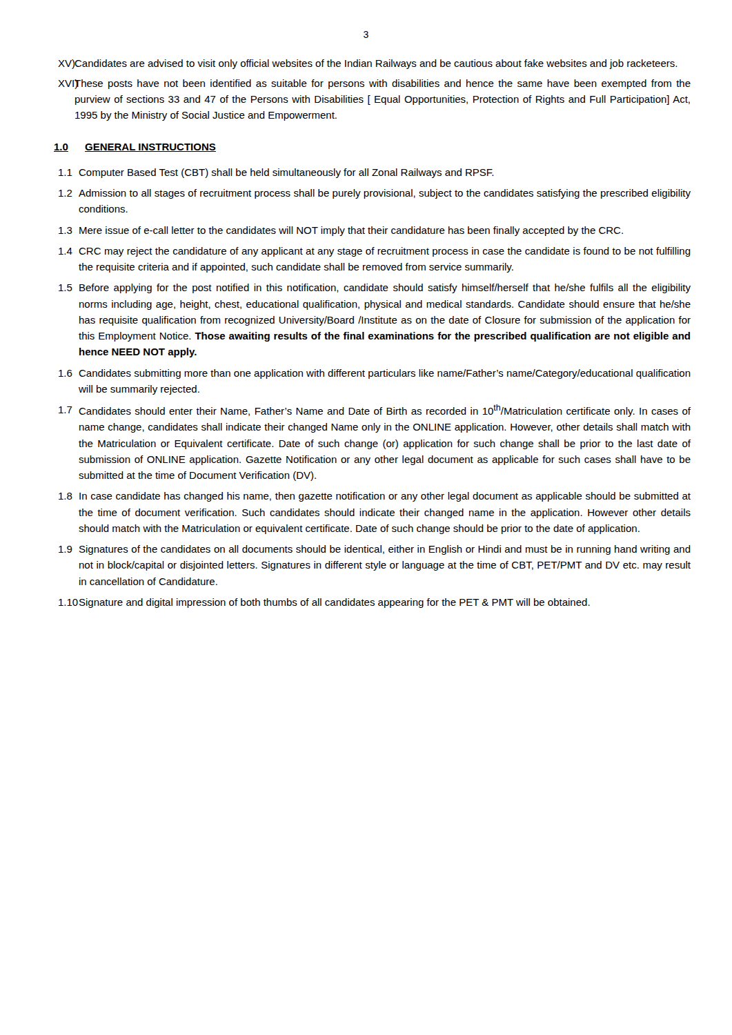3
XV) Candidates are advised to visit only official websites of the Indian Railways and be cautious about fake websites and job racketeers.
XVI) These posts have not been identified as suitable for persons with disabilities and hence the same have been exempted from the purview of sections 33 and 47 of the Persons with Disabilities [ Equal Opportunities, Protection of Rights and Full Participation] Act, 1995 by the Ministry of Social Justice and Empowerment.
1.0 GENERAL INSTRUCTIONS
1.1 Computer Based Test (CBT) shall be held simultaneously for all Zonal Railways and RPSF.
1.2 Admission to all stages of recruitment process shall be purely provisional, subject to the candidates satisfying the prescribed eligibility conditions.
1.3 Mere issue of e-call letter to the candidates will NOT imply that their candidature has been finally accepted by the CRC.
1.4 CRC may reject the candidature of any applicant at any stage of recruitment process in case the candidate is found to be not fulfilling the requisite criteria and if appointed, such candidate shall be removed from service summarily.
1.5 Before applying for the post notified in this notification, candidate should satisfy himself/herself that he/she fulfils all the eligibility norms including age, height, chest, educational qualification, physical and medical standards. Candidate should ensure that he/she has requisite qualification from recognized University/Board /Institute as on the date of Closure for submission of the application for this Employment Notice. Those awaiting results of the final examinations for the prescribed qualification are not eligible and hence NEED NOT apply.
1.6 Candidates submitting more than one application with different particulars like name/Father’s name/Category/educational qualification will be summarily rejected.
1.7 Candidates should enter their Name, Father’s Name and Date of Birth as recorded in 10th/Matriculation certificate only. In cases of name change, candidates shall indicate their changed Name only in the ONLINE application. However, other details shall match with the Matriculation or Equivalent certificate. Date of such change (or) application for such change shall be prior to the last date of submission of ONLINE application. Gazette Notification or any other legal document as applicable for such cases shall have to be submitted at the time of Document Verification (DV).
1.8 In case candidate has changed his name, then gazette notification or any other legal document as applicable should be submitted at the time of document verification. Such candidates should indicate their changed name in the application. However other details should match with the Matriculation or equivalent certificate. Date of such change should be prior to the date of application.
1.9 Signatures of the candidates on all documents should be identical, either in English or Hindi and must be in running hand writing and not in block/capital or disjointed letters. Signatures in different style or language at the time of CBT, PET/PMT and DV etc. may result in cancellation of Candidature.
1.10 Signature and digital impression of both thumbs of all candidates appearing for the PET & PMT will be obtained.